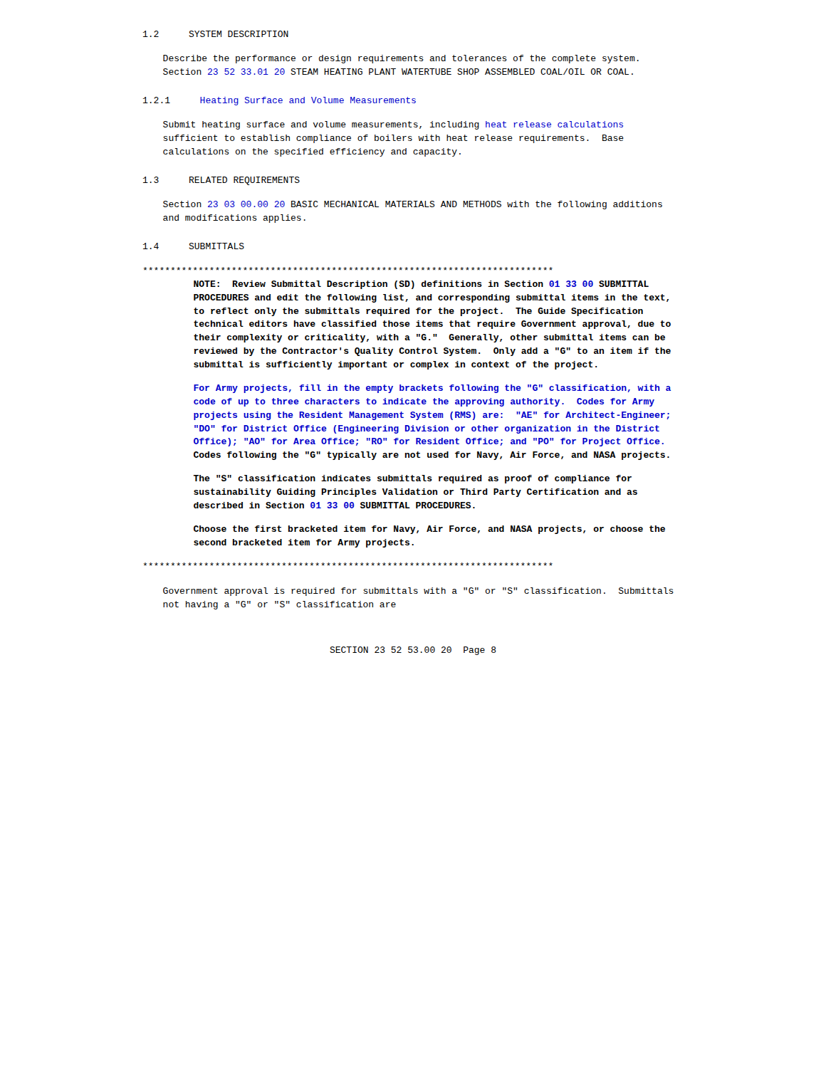1.2 SYSTEM DESCRIPTION
Describe the performance or design requirements and tolerances of the complete system. Section 23 52 33.01 20 STEAM HEATING PLANT WATERTUBE SHOP ASSEMBLED COAL/OIL OR COAL.
1.2.1 Heating Surface and Volume Measurements
Submit heating surface and volume measurements, including heat release calculations sufficient to establish compliance of boilers with heat release requirements. Base calculations on the specified efficiency and capacity.
1.3 RELATED REQUIREMENTS
Section 23 03 00.00 20 BASIC MECHANICAL MATERIALS AND METHODS with the following additions and modifications applies.
1.4 SUBMITTALS
**************************************************************************
NOTE: Review Submittal Description (SD) definitions in Section 01 33 00 SUBMITTAL PROCEDURES and edit the following list, and corresponding submittal items in the text, to reflect only the submittals required for the project. The Guide Specification technical editors have classified those items that require Government approval, due to their complexity or criticality, with a "G." Generally, other submittal items can be reviewed by the Contractor's Quality Control System. Only add a "G" to an item if the submittal is sufficiently important or complex in context of the project.
For Army projects, fill in the empty brackets following the "G" classification, with a code of up to three characters to indicate the approving authority. Codes for Army projects using the Resident Management System (RMS) are: "AE" for Architect-Engineer; "DO" for District Office (Engineering Division or other organization in the District Office); "AO" for Area Office; "RO" for Resident Office; and "PO" for Project Office. Codes following the "G" typically are not used for Navy, Air Force, and NASA projects.
The "S" classification indicates submittals required as proof of compliance for sustainability Guiding Principles Validation or Third Party Certification and as described in Section 01 33 00 SUBMITTAL PROCEDURES.
Choose the first bracketed item for Navy, Air Force, and NASA projects, or choose the second bracketed item for Army projects.
**************************************************************************
Government approval is required for submittals with a "G" or "S" classification. Submittals not having a "G" or "S" classification are
SECTION 23 52 53.00 20 Page 8